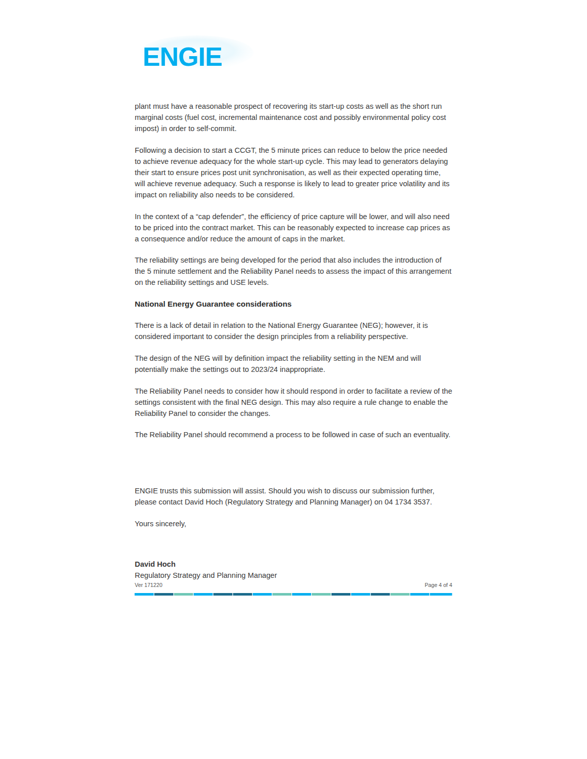ENGIE
plant must have a reasonable prospect of recovering its start-up costs as well as the short run marginal costs (fuel cost, incremental maintenance cost and possibly environmental policy cost impost) in order to self-commit.
Following a decision to start a CCGT, the 5 minute prices can reduce to below the price needed to achieve revenue adequacy for the whole start-up cycle. This may lead to generators delaying their start to ensure prices post unit synchronisation, as well as their expected operating time, will achieve revenue adequacy. Such a response is likely to lead to greater price volatility and its impact on reliability also needs to be considered.
In the context of a “cap defender”, the efficiency of price capture will be lower, and will also need to be priced into the contract market. This can be reasonably expected to increase cap prices as a consequence and/or reduce the amount of caps in the market.
The reliability settings are being developed for the period that also includes the introduction of the 5 minute settlement and the Reliability Panel needs to assess the impact of this arrangement on the reliability settings and USE levels.
National Energy Guarantee considerations
There is a lack of detail in relation to the National Energy Guarantee (NEG); however, it is considered important to consider the design principles from a reliability perspective.
The design of the NEG will by definition impact the reliability setting in the NEM and will potentially make the settings out to 2023/24 inappropriate.
The Reliability Panel needs to consider how it should respond in order to facilitate a review of the settings consistent with the final NEG design. This may also require a rule change to enable the Reliability Panel to consider the changes.
The Reliability Panel should recommend a process to be followed in case of such an eventuality.
ENGIE trusts this submission will assist. Should you wish to discuss our submission further, please contact David Hoch (Regulatory Strategy and Planning Manager) on 04 1734 3537.
Yours sincerely,
David Hoch
Regulatory Strategy and Planning Manager
Ver 171220 Page 4 of 4